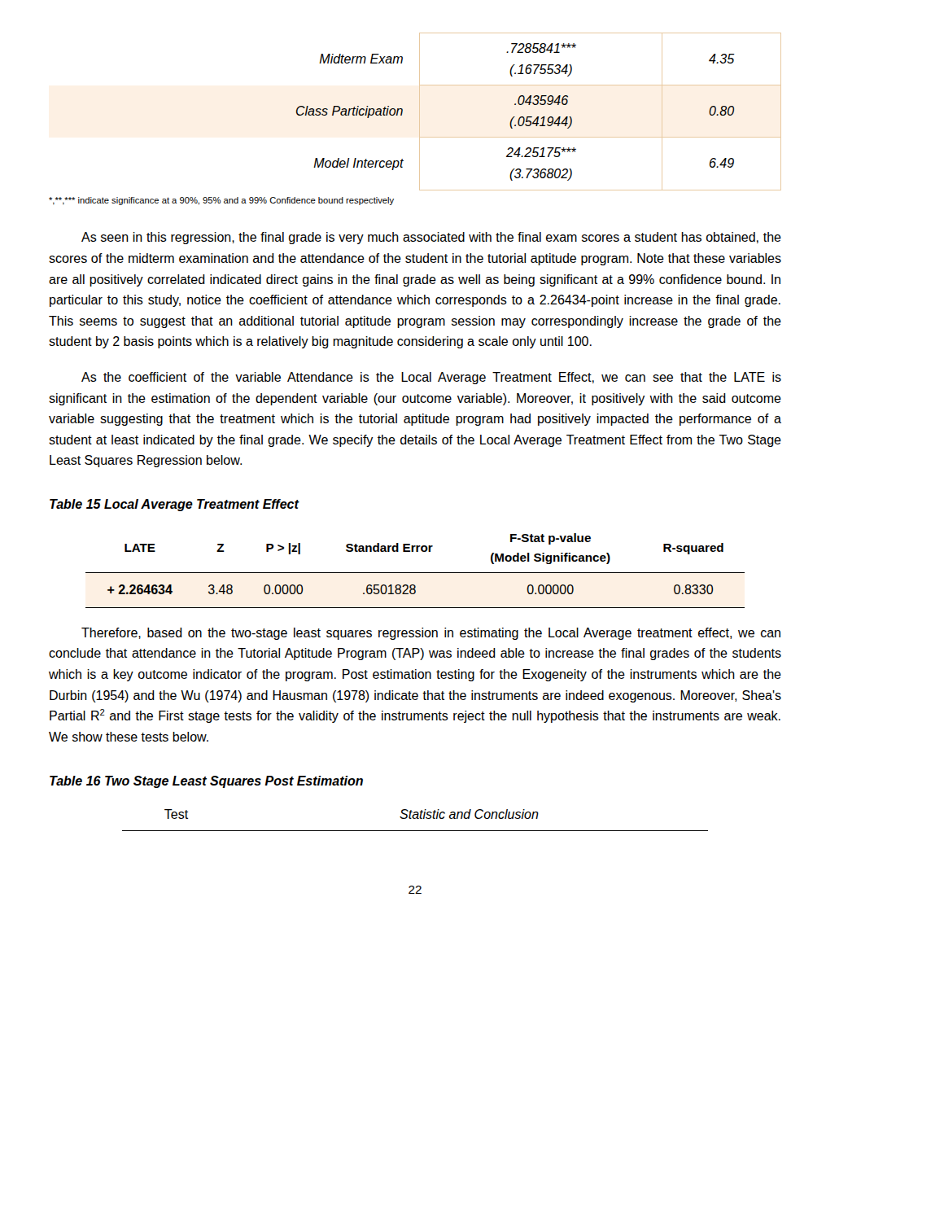| Midterm Exam | .7285841*** (.1675534) | 4.35 |
| Class Participation | .0435946 (.0541944) | 0.80 |
| Model Intercept | 24.25175*** (3.736802) | 6.49 |
*,**,*** indicate significance at a 90%, 95% and a 99% Confidence bound respectively
As seen in this regression, the final grade is very much associated with the final exam scores a student has obtained, the scores of the midterm examination and the attendance of the student in the tutorial aptitude program. Note that these variables are all positively correlated indicated direct gains in the final grade as well as being significant at a 99% confidence bound. In particular to this study, notice the coefficient of attendance which corresponds to a 2.26434-point increase in the final grade. This seems to suggest that an additional tutorial aptitude program session may correspondingly increase the grade of the student by 2 basis points which is a relatively big magnitude considering a scale only until 100.
As the coefficient of the variable Attendance is the Local Average Treatment Effect, we can see that the LATE is significant in the estimation of the dependent variable (our outcome variable). Moreover, it positively with the said outcome variable suggesting that the treatment which is the tutorial aptitude program had positively impacted the performance of a student at least indicated by the final grade. We specify the details of the Local Average Treatment Effect from the Two Stage Least Squares Regression below.
Table 15 Local Average Treatment Effect
| LATE | Z | P > /z/ | Standard Error | F-Stat p-value (Model Significance) | R-squared |
| --- | --- | --- | --- | --- | --- |
| + 2.264634 | 3.48 | 0.0000 | .6501828 | 0.00000 | 0.8330 |
Therefore, based on the two-stage least squares regression in estimating the Local Average treatment effect, we can conclude that attendance in the Tutorial Aptitude Program (TAP) was indeed able to increase the final grades of the students which is a key outcome indicator of the program. Post estimation testing for the Exogeneity of the instruments which are the Durbin (1954) and the Wu (1974) and Hausman (1978) indicate that the instruments are indeed exogenous. Moreover, Shea's Partial R2 and the First stage tests for the validity of the instruments reject the null hypothesis that the instruments are weak. We show these tests below.
Table 16 Two Stage Least Squares Post Estimation
| Test | Statistic and Conclusion |
| --- | --- |
22